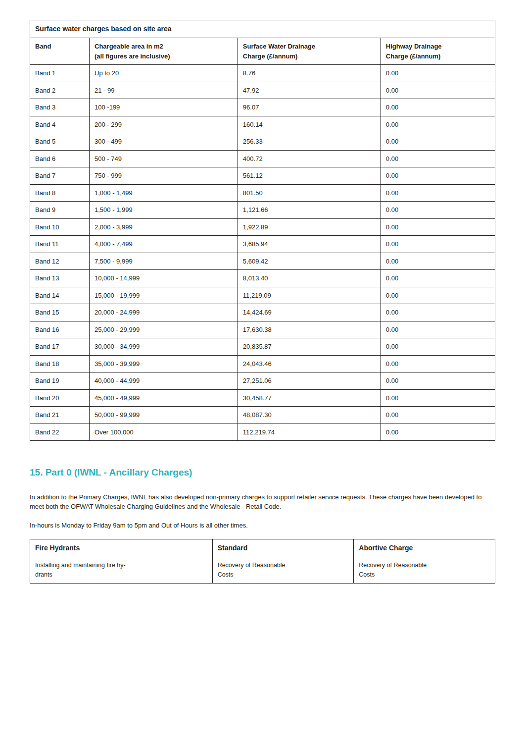| Surface water charges based on site area |
| --- |
| Band | Chargeable area in m2 (all figures are inclusive) | Surface Water Drainage Charge (£/annum) | Highway Drainage Charge (£/annum) |
| Band 1 | Up to 20 | 8.76 | 0.00 |
| Band 2 | 21 - 99 | 47.92 | 0.00 |
| Band 3 | 100 -199 | 96.07 | 0.00 |
| Band 4 | 200 - 299 | 160.14 | 0.00 |
| Band 5 | 300 - 499 | 256.33 | 0.00 |
| Band 6 | 500 - 749 | 400.72 | 0.00 |
| Band 7 | 750 - 999 | 561.12 | 0.00 |
| Band 8 | 1,000 - 1,499 | 801.50 | 0.00 |
| Band 9 | 1,500 - 1,999 | 1,121.66 | 0.00 |
| Band 10 | 2,000 - 3,999 | 1,922.89 | 0.00 |
| Band 11 | 4,000 - 7,499 | 3,685.94 | 0.00 |
| Band 12 | 7,500 - 9,999 | 5,609.42 | 0.00 |
| Band 13 | 10,000 - 14,999 | 8,013.40 | 0.00 |
| Band 14 | 15,000 - 19,999 | 11,219.09 | 0.00 |
| Band 15 | 20,000 - 24,999 | 14,424.69 | 0.00 |
| Band 16 | 25,000 - 29,999 | 17,630.38 | 0.00 |
| Band 17 | 30,000 - 34,999 | 20,835.87 | 0.00 |
| Band 18 | 35,000 - 39,999 | 24,043.46 | 0.00 |
| Band 19 | 40,000 - 44,999 | 27,251.06 | 0.00 |
| Band 20 | 45,000 - 49,999 | 30,458.77 | 0.00 |
| Band 21 | 50,000 - 99,999 | 48,087.30 | 0.00 |
| Band 22 | Over 100,000 | 112,219.74 | 0.00 |
15. Part 0 (IWNL - Ancillary Charges)
In addition to the Primary Charges, IWNL has also developed non-primary charges to support retailer service requests. These charges have been developed to meet both the OFWAT Wholesale Charging Guidelines and the Wholesale - Retail Code.
In-hours is Monday to Friday 9am to 5pm and Out of Hours is all other times.
| Fire Hydrants | Standard | Abortive Charge |
| --- | --- | --- |
| Installing and maintaining fire hy- drants | Recovery of Reasonable Costs | Recovery of Reasonable Costs |